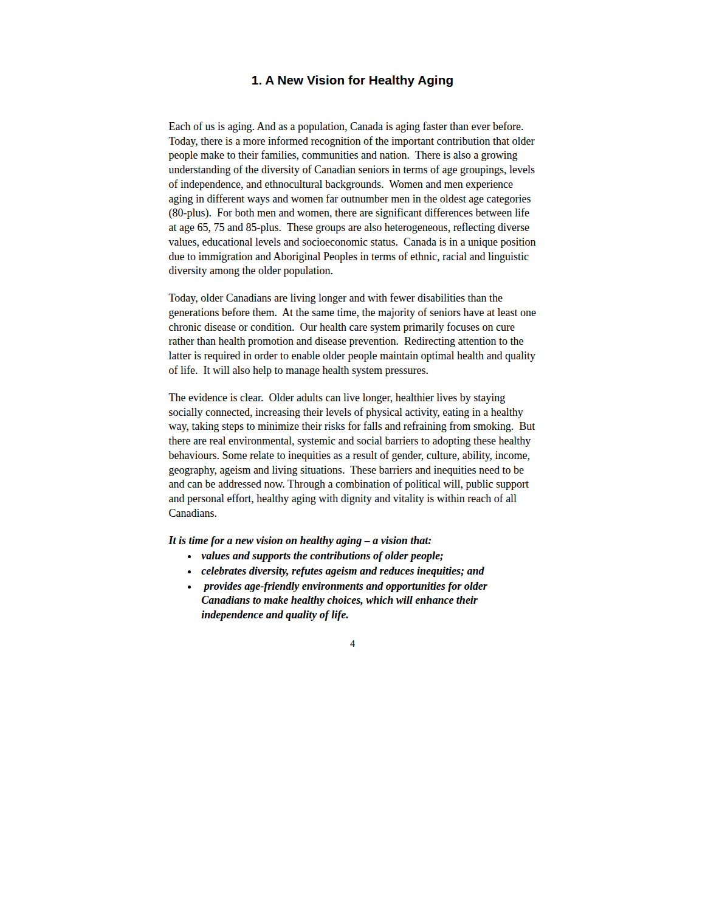1. A New Vision for Healthy Aging
Each of us is aging. And as a population, Canada is aging faster than ever before. Today, there is a more informed recognition of the important contribution that older people make to their families, communities and nation. There is also a growing understanding of the diversity of Canadian seniors in terms of age groupings, levels of independence, and ethnocultural backgrounds. Women and men experience aging in different ways and women far outnumber men in the oldest age categories (80-plus). For both men and women, there are significant differences between life at age 65, 75 and 85-plus. These groups are also heterogeneous, reflecting diverse values, educational levels and socioeconomic status. Canada is in a unique position due to immigration and Aboriginal Peoples in terms of ethnic, racial and linguistic diversity among the older population.
Today, older Canadians are living longer and with fewer disabilities than the generations before them. At the same time, the majority of seniors have at least one chronic disease or condition. Our health care system primarily focuses on cure rather than health promotion and disease prevention. Redirecting attention to the latter is required in order to enable older people maintain optimal health and quality of life. It will also help to manage health system pressures.
The evidence is clear. Older adults can live longer, healthier lives by staying socially connected, increasing their levels of physical activity, eating in a healthy way, taking steps to minimize their risks for falls and refraining from smoking. But there are real environmental, systemic and social barriers to adopting these healthy behaviours. Some relate to inequities as a result of gender, culture, ability, income, geography, ageism and living situations. These barriers and inequities need to be and can be addressed now. Through a combination of political will, public support and personal effort, healthy aging with dignity and vitality is within reach of all Canadians.
It is time for a new vision on healthy aging – a vision that:
values and supports the contributions of older people;
celebrates diversity, refutes ageism and reduces inequities; and
provides age-friendly environments and opportunities for older Canadians to make healthy choices, which will enhance their independence and quality of life.
4